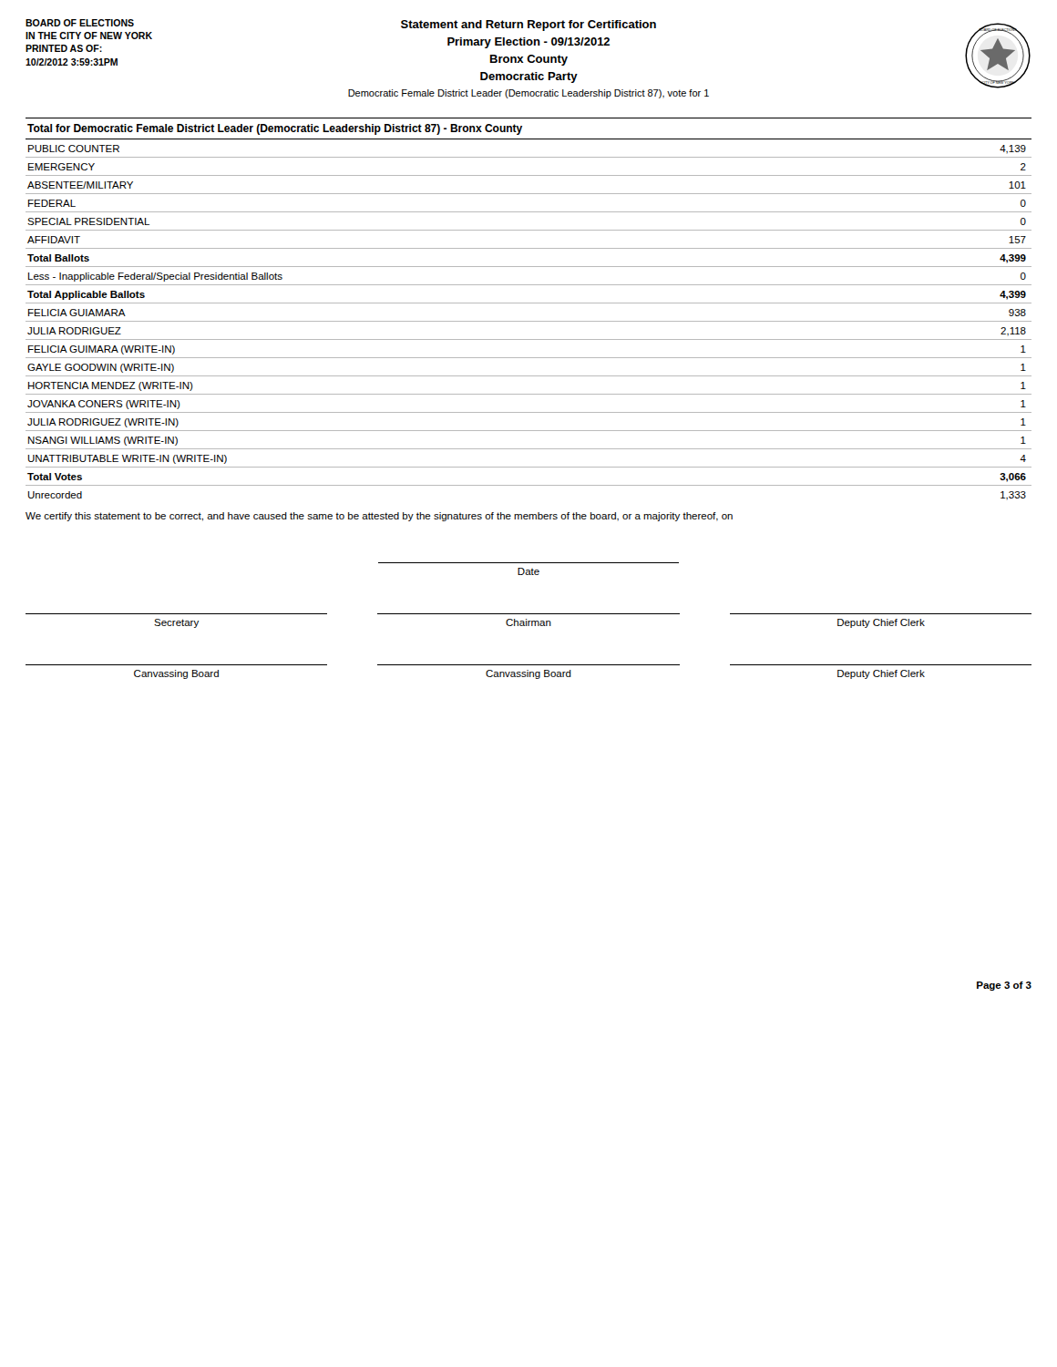BOARD OF ELECTIONS
IN THE CITY OF NEW YORK
PRINTED AS OF:
10/2/2012 3:59:31PM
Statement and Return Report for Certification
Primary Election - 09/13/2012
Bronx County
Democratic Party
Democratic Female District Leader (Democratic Leadership District 87), vote for 1
BOARD OF ELECTIONS CITY OF NEW YORK
Total for Democratic Female District Leader (Democratic Leadership District 87) - Bronx County
| PUBLIC COUNTER | 4,139 |
| EMERGENCY | 2 |
| ABSENTEE/MILITARY | 101 |
| FEDERAL | 0 |
| SPECIAL PRESIDENTIAL | 0 |
| AFFIDAVIT | 157 |
| Total Ballots | 4,399 |
| Less - Inapplicable Federal/Special Presidential Ballots | 0 |
| Total Applicable Ballots | 4,399 |
| FELICIA GUIAMARA | 938 |
| JULIA RODRIGUEZ | 2,118 |
| FELICIA GUIMARA (WRITE-IN) | 1 |
| GAYLE GOODWIN (WRITE-IN) | 1 |
| HORTENCIA MENDEZ (WRITE-IN) | 1 |
| JOVANKA CONERS (WRITE-IN) | 1 |
| JULIA RODRIGUEZ (WRITE-IN) | 1 |
| NSANGI WILLIAMS (WRITE-IN) | 1 |
| UNATTRIBUTABLE WRITE-IN (WRITE-IN) | 4 |
| Total Votes | 3,066 |
| Unrecorded | 1,333 |
We certify this statement to be correct, and have caused the same to be attested by the signatures of the members of the board, or a majority thereof, on
Date
Secretary
Chairman
Deputy Chief Clerk
Canvassing Board
Canvassing Board
Deputy Chief Clerk
Page 3 of 3